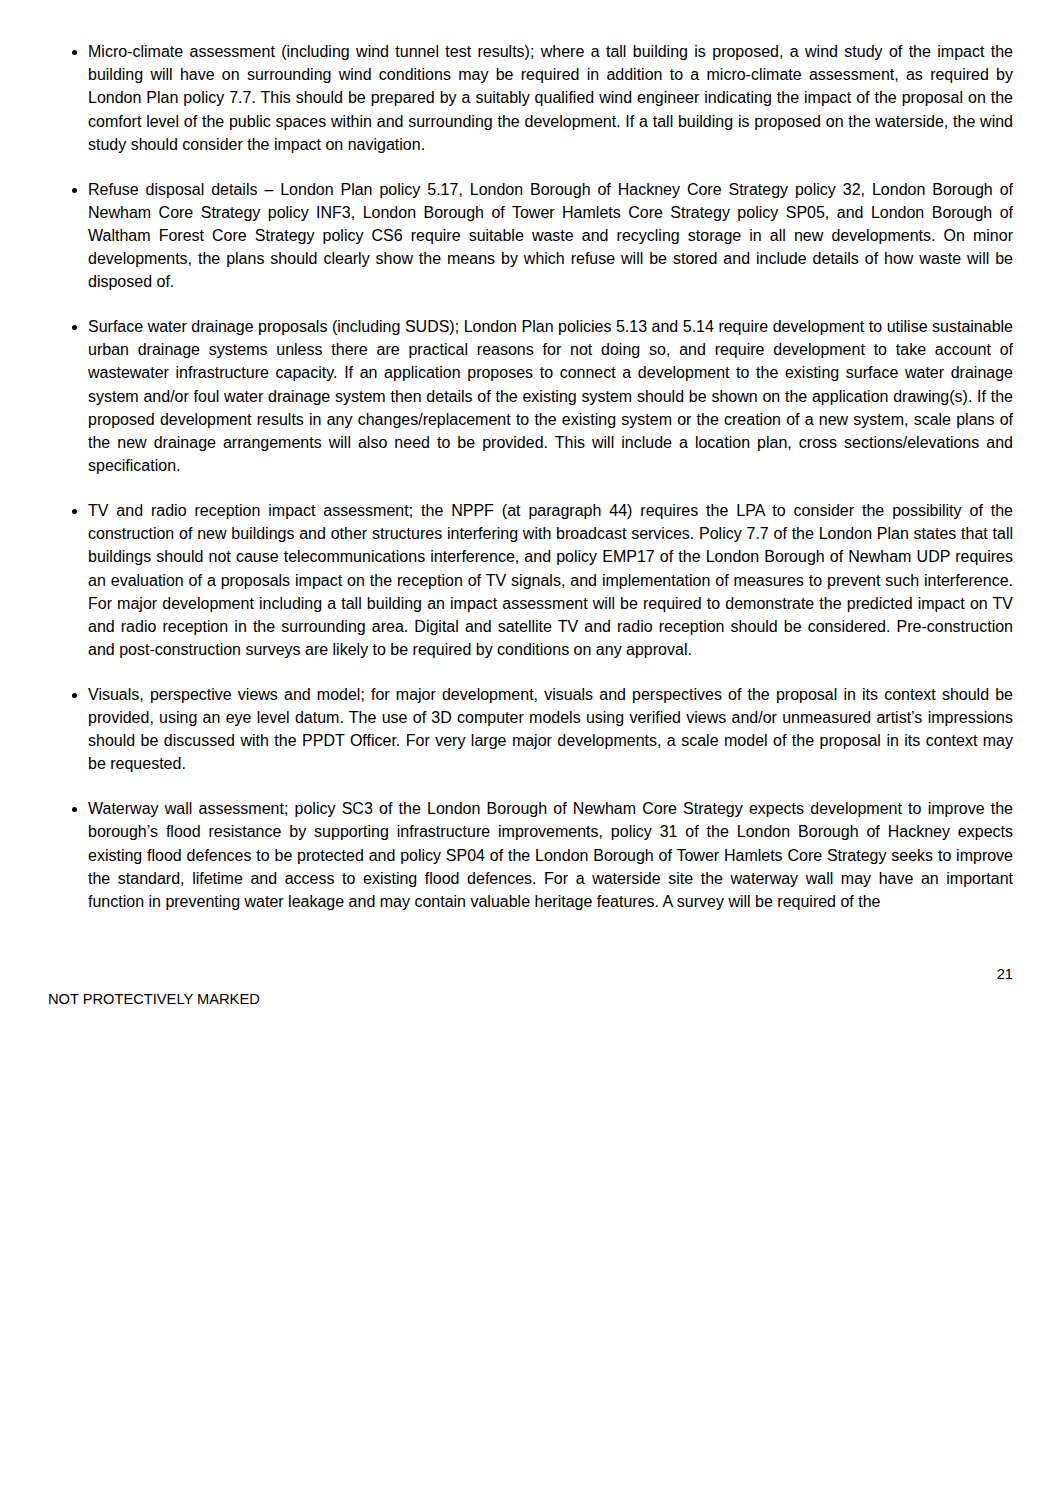Micro-climate assessment (including wind tunnel test results); where a tall building is proposed, a wind study of the impact the building will have on surrounding wind conditions may be required in addition to a micro-climate assessment, as required by London Plan policy 7.7. This should be prepared by a suitably qualified wind engineer indicating the impact of the proposal on the comfort level of the public spaces within and surrounding the development. If a tall building is proposed on the waterside, the wind study should consider the impact on navigation.
Refuse disposal details – London Plan policy 5.17, London Borough of Hackney Core Strategy policy 32, London Borough of Newham Core Strategy policy INF3, London Borough of Tower Hamlets Core Strategy policy SP05, and London Borough of Waltham Forest Core Strategy policy CS6 require suitable waste and recycling storage in all new developments. On minor developments, the plans should clearly show the means by which refuse will be stored and include details of how waste will be disposed of.
Surface water drainage proposals (including SUDS); London Plan policies 5.13 and 5.14 require development to utilise sustainable urban drainage systems unless there are practical reasons for not doing so, and require development to take account of wastewater infrastructure capacity. If an application proposes to connect a development to the existing surface water drainage system and/or foul water drainage system then details of the existing system should be shown on the application drawing(s). If the proposed development results in any changes/replacement to the existing system or the creation of a new system, scale plans of the new drainage arrangements will also need to be provided. This will include a location plan, cross sections/elevations and specification.
TV and radio reception impact assessment; the NPPF (at paragraph 44) requires the LPA to consider the possibility of the construction of new buildings and other structures interfering with broadcast services. Policy 7.7 of the London Plan states that tall buildings should not cause telecommunications interference, and policy EMP17 of the London Borough of Newham UDP requires an evaluation of a proposals impact on the reception of TV signals, and implementation of measures to prevent such interference. For major development including a tall building an impact assessment will be required to demonstrate the predicted impact on TV and radio reception in the surrounding area. Digital and satellite TV and radio reception should be considered. Pre-construction and post-construction surveys are likely to be required by conditions on any approval.
Visuals, perspective views and model; for major development, visuals and perspectives of the proposal in its context should be provided, using an eye level datum. The use of 3D computer models using verified views and/or unmeasured artist’s impressions should be discussed with the PPDT Officer. For very large major developments, a scale model of the proposal in its context may be requested.
Waterway wall assessment; policy SC3 of the London Borough of Newham Core Strategy expects development to improve the borough’s flood resistance by supporting infrastructure improvements, policy 31 of the London Borough of Hackney expects existing flood defences to be protected and policy SP04 of the London Borough of Tower Hamlets Core Strategy seeks to improve the standard, lifetime and access to existing flood defences. For a waterside site the waterway wall may have an important function in preventing water leakage and may contain valuable heritage features. A survey will be required of the
21
NOT PROTECTIVELY MARKED